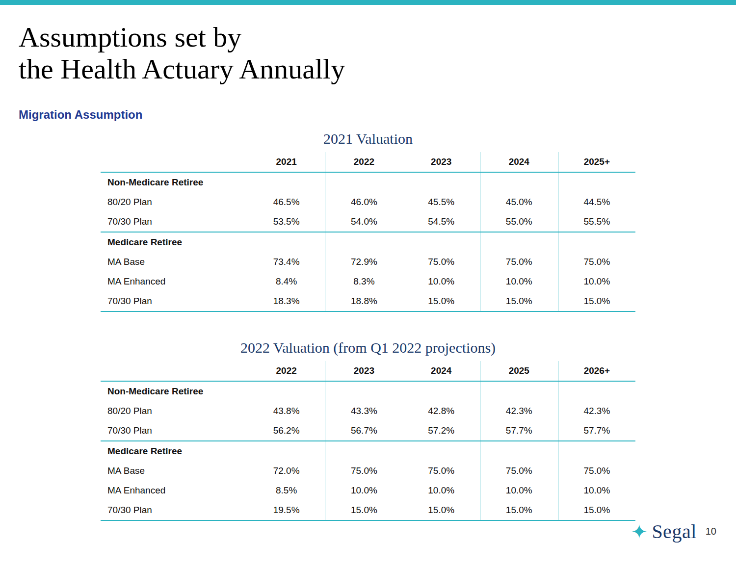Assumptions set by
the Health Actuary Annually
Migration Assumption
2021 Valuation
| | 2021 | 2022 | 2023 | 2024 | 2025+ |
| --- | --- | --- | --- | --- | --- |
| Non-Medicare Retiree | | | | | |
| 80/20 Plan | 46.5% | 46.0% | 45.5% | 45.0% | 44.5% |
| 70/30 Plan | 53.5% | 54.0% | 54.5% | 55.0% | 55.5% |
| Medicare Retiree | | | | | |
| MA Base | 73.4% | 72.9% | 75.0% | 75.0% | 75.0% |
| MA Enhanced | 8.4% | 8.3% | 10.0% | 10.0% | 10.0% |
| 70/30 Plan | 18.3% | 18.8% | 15.0% | 15.0% | 15.0% |
2022 Valuation (from Q1 2022 projections)
| | 2022 | 2023 | 2024 | 2025 | 2026+ |
| --- | --- | --- | --- | --- | --- |
| Non-Medicare Retiree | | | | | |
| 80/20 Plan | 43.8% | 43.3% | 42.8% | 42.3% | 42.3% |
| 70/30 Plan | 56.2% | 56.7% | 57.2% | 57.7% | 57.7% |
| Medicare Retiree | | | | | |
| MA Base | 72.0% | 75.0% | 75.0% | 75.0% | 75.0% |
| MA Enhanced | 8.5% | 10.0% | 10.0% | 10.0% | 10.0% |
| 70/30 Plan | 19.5% | 15.0% | 15.0% | 15.0% | 15.0% |
✦ Segal
10